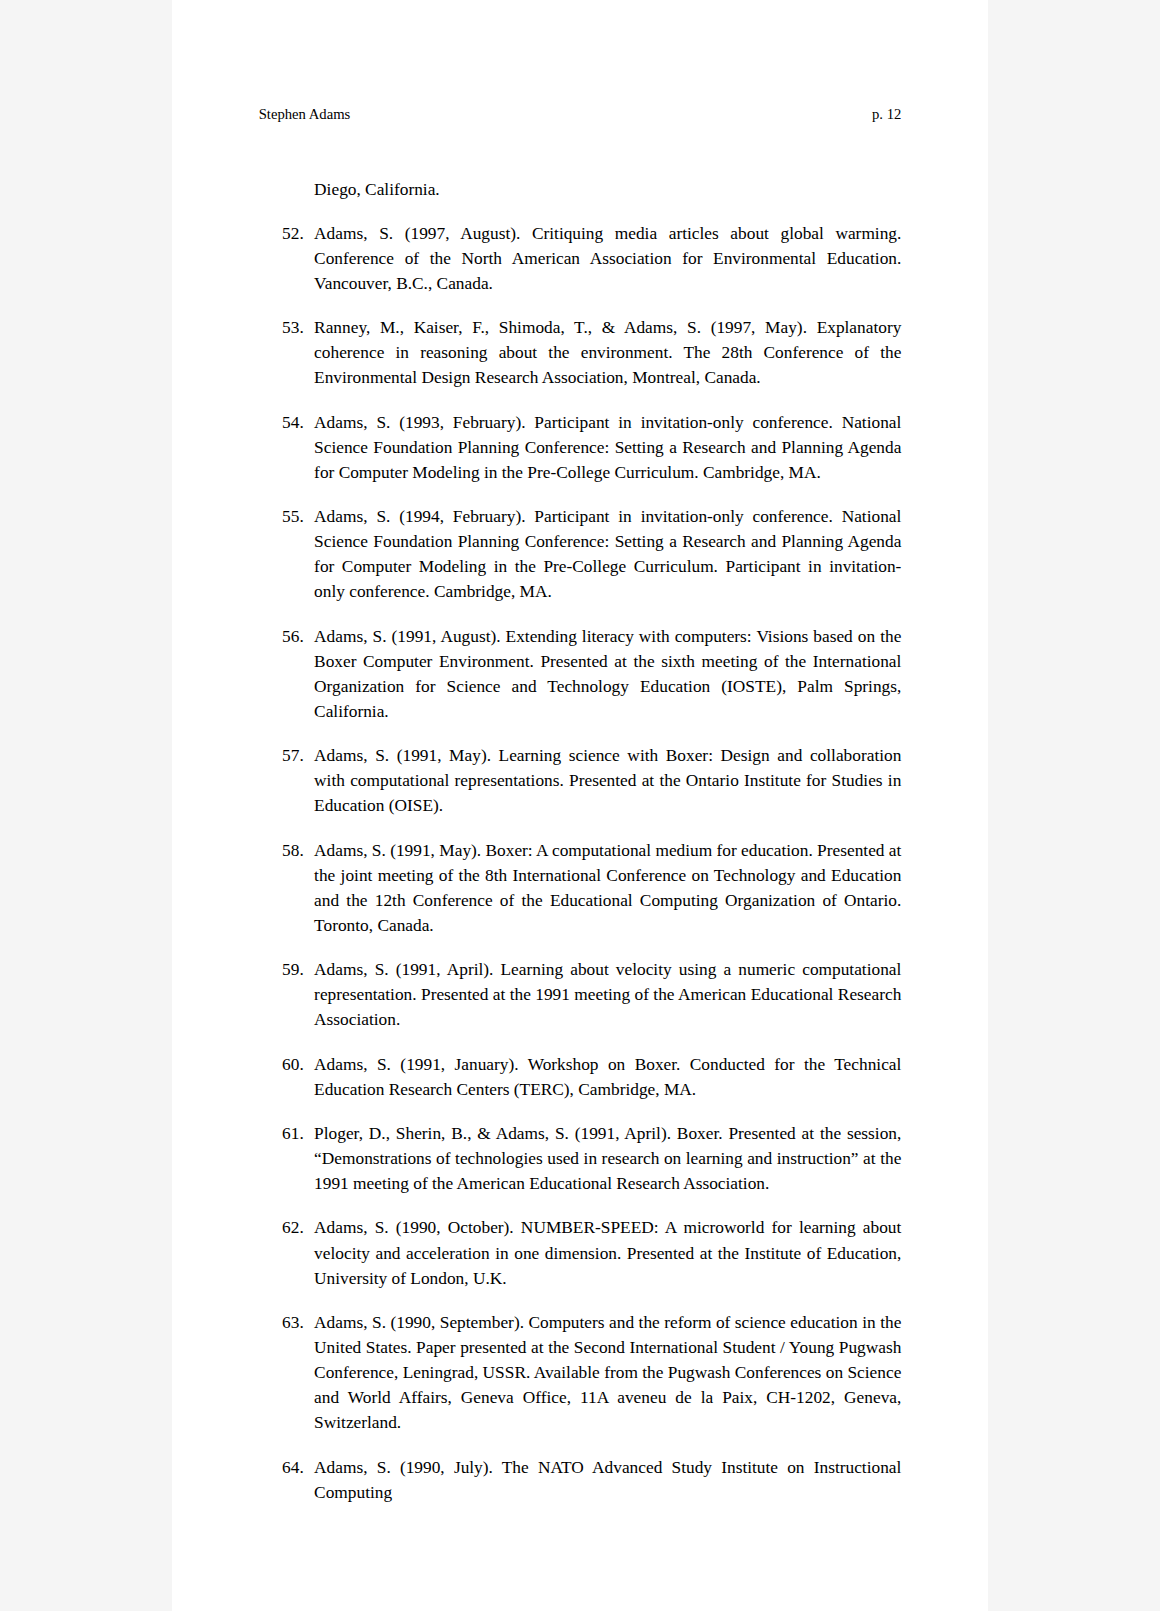Stephen Adams
p. 12
Diego, California.
Adams, S. (1997, August). Critiquing media articles about global warming. Conference of the North American Association for Environmental Education. Vancouver, B.C., Canada.
Ranney, M., Kaiser, F., Shimoda, T., & Adams, S. (1997, May). Explanatory coherence in reasoning about the environment. The 28th Conference of the Environmental Design Research Association, Montreal, Canada.
Adams, S. (1993, February). Participant in invitation-only conference. National Science Foundation Planning Conference: Setting a Research and Planning Agenda for Computer Modeling in the Pre-College Curriculum. Cambridge, MA.
Adams, S. (1994, February). Participant in invitation-only conference. National Science Foundation Planning Conference: Setting a Research and Planning Agenda for Computer Modeling in the Pre-College Curriculum. Participant in invitation-only conference. Cambridge, MA.
Adams, S. (1991, August). Extending literacy with computers: Visions based on the Boxer Computer Environment. Presented at the sixth meeting of the International Organization for Science and Technology Education (IOSTE), Palm Springs, California.
Adams, S. (1991, May). Learning science with Boxer: Design and collaboration with computational representations. Presented at the Ontario Institute for Studies in Education (OISE).
Adams, S. (1991, May). Boxer: A computational medium for education. Presented at the joint meeting of the 8th International Conference on Technology and Education and the 12th Conference of the Educational Computing Organization of Ontario. Toronto, Canada.
Adams, S. (1991, April). Learning about velocity using a numeric computational representation. Presented at the 1991 meeting of the American Educational Research Association.
Adams, S. (1991, January). Workshop on Boxer. Conducted for the Technical Education Research Centers (TERC), Cambridge, MA.
Ploger, D., Sherin, B., & Adams, S. (1991, April). Boxer. Presented at the session, “Demonstrations of technologies used in research on learning and instruction” at the 1991 meeting of the American Educational Research Association.
Adams, S. (1990, October). NUMBER-SPEED: A microworld for learning about velocity and acceleration in one dimension. Presented at the Institute of Education, University of London, U.K.
Adams, S. (1990, September). Computers and the reform of science education in the United States. Paper presented at the Second International Student / Young Pugwash Conference, Leningrad, USSR. Available from the Pugwash Conferences on Science and World Affairs, Geneva Office, 11A aveneu de la Paix, CH-1202, Geneva, Switzerland.
Adams, S. (1990, July). The NATO Advanced Study Institute on Instructional Computing